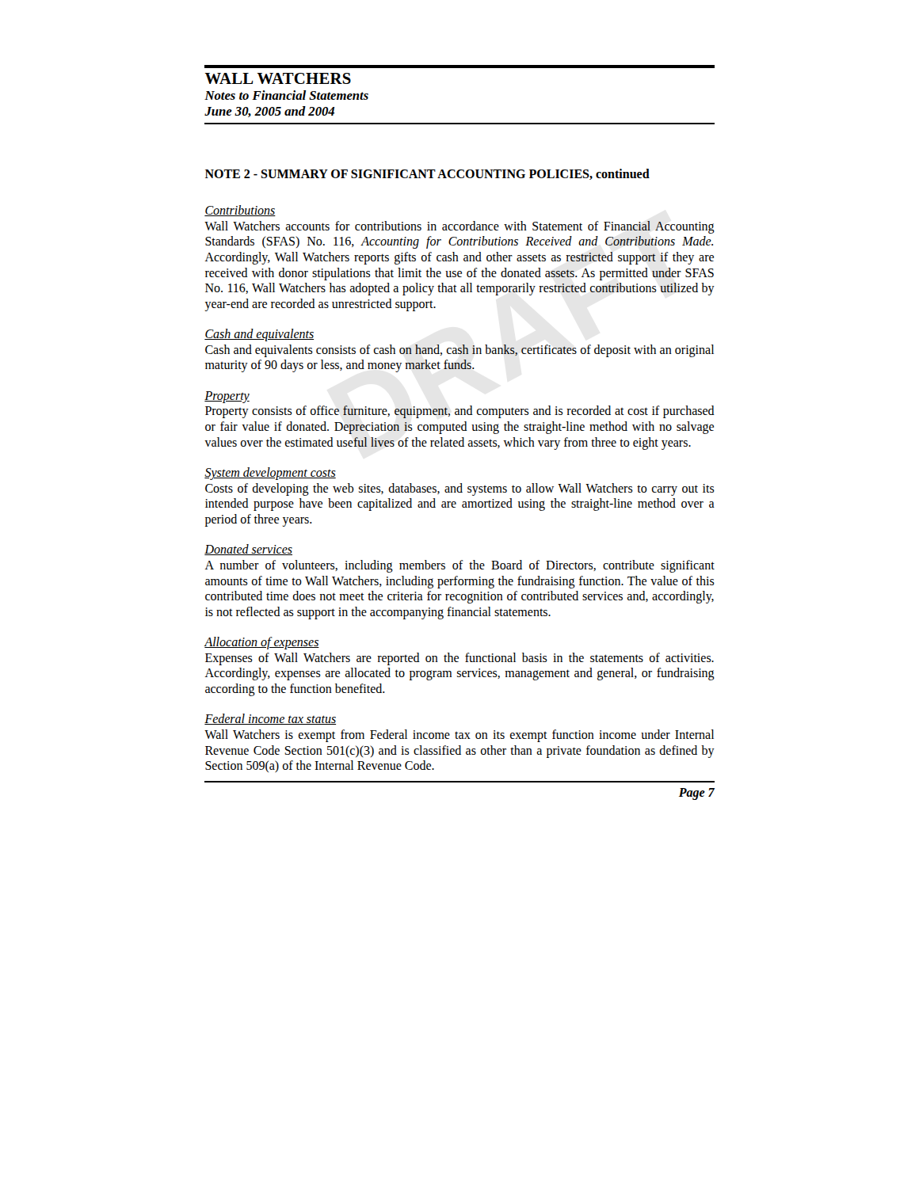WALL WATCHERS
Notes to Financial Statements
June 30, 2005 and 2004
DRAFT
NOTE 2 - SUMMARY OF SIGNIFICANT ACCOUNTING POLICIES, continued
Contributions
Wall Watchers accounts for contributions in accordance with Statement of Financial Accounting Standards (SFAS) No. 116, Accounting for Contributions Received and Contributions Made. Accordingly, Wall Watchers reports gifts of cash and other assets as restricted support if they are received with donor stipulations that limit the use of the donated assets. As permitted under SFAS No. 116, Wall Watchers has adopted a policy that all temporarily restricted contributions utilized by year-end are recorded as unrestricted support.
Cash and equivalents
Cash and equivalents consists of cash on hand, cash in banks, certificates of deposit with an original maturity of 90 days or less, and money market funds.
Property
Property consists of office furniture, equipment, and computers and is recorded at cost if purchased or fair value if donated. Depreciation is computed using the straight-line method with no salvage values over the estimated useful lives of the related assets, which vary from three to eight years.
System development costs
Costs of developing the web sites, databases, and systems to allow Wall Watchers to carry out its intended purpose have been capitalized and are amortized using the straight-line method over a period of three years.
Donated services
A number of volunteers, including members of the Board of Directors, contribute significant amounts of time to Wall Watchers, including performing the fundraising function. The value of this contributed time does not meet the criteria for recognition of contributed services and, accordingly, is not reflected as support in the accompanying financial statements.
Allocation of expenses
Expenses of Wall Watchers are reported on the functional basis in the statements of activities. Accordingly, expenses are allocated to program services, management and general, or fundraising according to the function benefited.
Federal income tax status
Wall Watchers is exempt from Federal income tax on its exempt function income under Internal Revenue Code Section 501(c)(3) and is classified as other than a private foundation as defined by Section 509(a) of the Internal Revenue Code.
Page 7